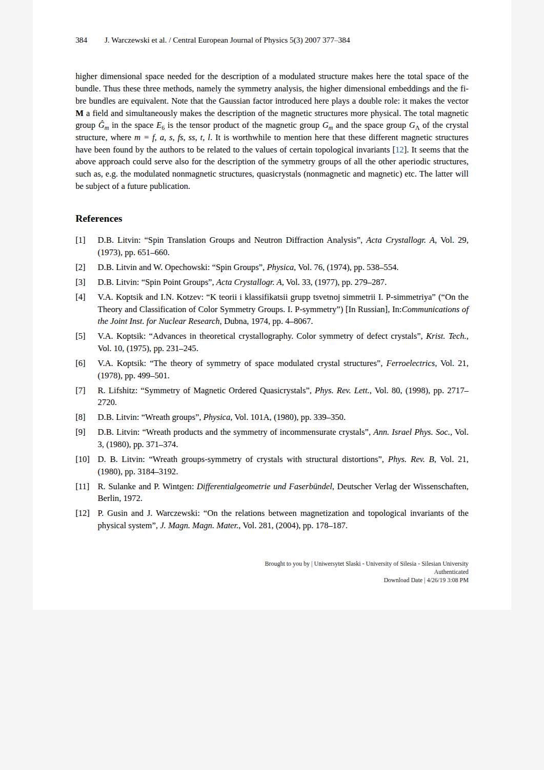384 J. Warczewski et al. / Central European Journal of Physics 5(3) 2007 377–384
higher dimensional space needed for the description of a modulated structure makes here the total space of the bundle. Thus these three methods, namely the symmetry analysis, the higher dimensional embeddings and the fibre bundles are equivalent. Note that the Gaussian factor introduced here plays a double role: it makes the vector M a field and simultaneously makes the description of the magnetic structures more physical. The total magnetic group Ĝm in the space E6 is the tensor product of the magnetic group Gm and the space group GΛ of the crystal structure, where m = f, a, s, fs, ss, t, l. It is worthwhile to mention here that these different magnetic structures have been found by the authors to be related to the values of certain topological invariants [12]. It seems that the above approach could serve also for the description of the symmetry groups of all the other aperiodic structures, such as, e.g. the modulated nonmagnetic structures, quasicrystals (nonmagnetic and magnetic) etc. The latter will be subject of a future publication.
References
[1] D.B. Litvin: “Spin Translation Groups and Neutron Diffraction Analysis”, Acta Crystallogr. A, Vol. 29, (1973), pp. 651–660.
[2] D.B. Litvin and W. Opechowski: “Spin Groups”, Physica, Vol. 76, (1974), pp. 538–554.
[3] D.B. Litvin: “Spin Point Groups”, Acta Crystallogr. A, Vol. 33, (1977), pp. 279–287.
[4] V.A. Koptsik and I.N. Kotzev: “K teorii i klassifikatsii grupp tsvetnoj simmetrii I. P-simmetriya” (“On the Theory and Classification of Color Symmetry Groups. I. P-symmetry”) [In Russian], In:Communications of the Joint Inst. for Nuclear Research, Dubna, 1974, pp. 4–8067.
[5] V.A. Koptsik: “Advances in theoretical crystallography. Color symmetry of defect crystals”, Krist. Tech., Vol. 10, (1975), pp. 231–245.
[6] V.A. Koptsik: “The theory of symmetry of space modulated crystal structures”, Ferroelectrics, Vol. 21, (1978), pp. 499–501.
[7] R. Lifshitz: “Symmetry of Magnetic Ordered Quasicrystals”, Phys. Rev. Lett., Vol. 80, (1998), pp. 2717–2720.
[8] D.B. Litvin: “Wreath groups”, Physica, Vol. 101A, (1980), pp. 339–350.
[9] D.B. Litvin: “Wreath products and the symmetry of incommensurate crystals”, Ann. Israel Phys. Soc., Vol. 3, (1980), pp. 371–374.
[10] D. B. Litvin: “Wreath groups-symmetry of crystals with structural distortions”, Phys. Rev. B, Vol. 21, (1980), pp. 3184–3192.
[11] R. Sulanke and P. Wintgen: Differentialgeometrie und Faserbündel, Deutscher Verlag der Wissenschaften, Berlin, 1972.
[12] P. Gusin and J. Warczewski: “On the relations between magnetization and topological invariants of the physical system”, J. Magn. Magn. Mater., Vol. 281, (2004), pp. 178–187.
Brought to you by | Uniwersytet Slaski - University of Silesia - Silesian University
Authenticated
Download Date | 4/26/19 3:08 PM